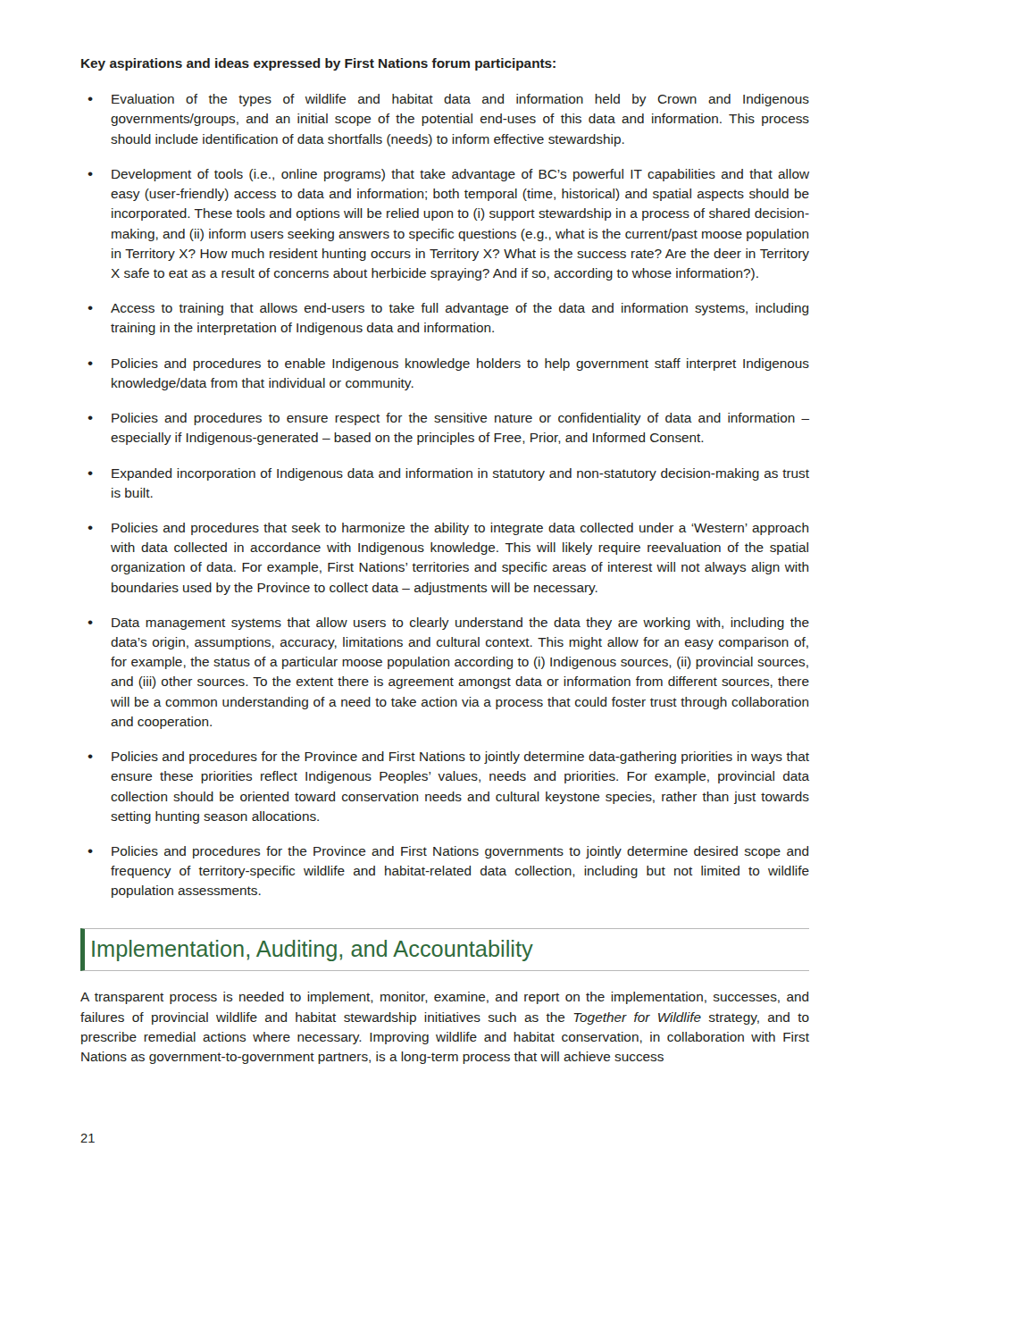Key aspirations and ideas expressed by First Nations forum participants:
Evaluation of the types of wildlife and habitat data and information held by Crown and Indigenous governments/groups, and an initial scope of the potential end-uses of this data and information. This process should include identification of data shortfalls (needs) to inform effective stewardship.
Development of tools (i.e., online programs) that take advantage of BC’s powerful IT capabilities and that allow easy (user-friendly) access to data and information; both temporal (time, historical) and spatial aspects should be incorporated. These tools and options will be relied upon to (i) support stewardship in a process of shared decision-making, and (ii) inform users seeking answers to specific questions (e.g., what is the current/past moose population in Territory X? How much resident hunting occurs in Territory X? What is the success rate? Are the deer in Territory X safe to eat as a result of concerns about herbicide spraying? And if so, according to whose information?).
Access to training that allows end-users to take full advantage of the data and information systems, including training in the interpretation of Indigenous data and information.
Policies and procedures to enable Indigenous knowledge holders to help government staff interpret Indigenous knowledge/data from that individual or community.
Policies and procedures to ensure respect for the sensitive nature or confidentiality of data and information – especially if Indigenous-generated – based on the principles of Free, Prior, and Informed Consent.
Expanded incorporation of Indigenous data and information in statutory and non-statutory decision-making as trust is built.
Policies and procedures that seek to harmonize the ability to integrate data collected under a ‘Western’ approach with data collected in accordance with Indigenous knowledge. This will likely require reevaluation of the spatial organization of data. For example, First Nations’ territories and specific areas of interest will not always align with boundaries used by the Province to collect data – adjustments will be necessary.
Data management systems that allow users to clearly understand the data they are working with, including the data’s origin, assumptions, accuracy, limitations and cultural context. This might allow for an easy comparison of, for example, the status of a particular moose population according to (i) Indigenous sources, (ii) provincial sources, and (iii) other sources. To the extent there is agreement amongst data or information from different sources, there will be a common understanding of a need to take action via a process that could foster trust through collaboration and cooperation.
Policies and procedures for the Province and First Nations to jointly determine data-gathering priorities in ways that ensure these priorities reflect Indigenous Peoples’ values, needs and priorities. For example, provincial data collection should be oriented toward conservation needs and cultural keystone species, rather than just towards setting hunting season allocations.
Policies and procedures for the Province and First Nations governments to jointly determine desired scope and frequency of territory-specific wildlife and habitat-related data collection, including but not limited to wildlife population assessments.
Implementation, Auditing, and Accountability
A transparent process is needed to implement, monitor, examine, and report on the implementation, successes, and failures of provincial wildlife and habitat stewardship initiatives such as the Together for Wildlife strategy, and to prescribe remedial actions where necessary. Improving wildlife and habitat conservation, in collaboration with First Nations as government-to-government partners, is a long-term process that will achieve success
21